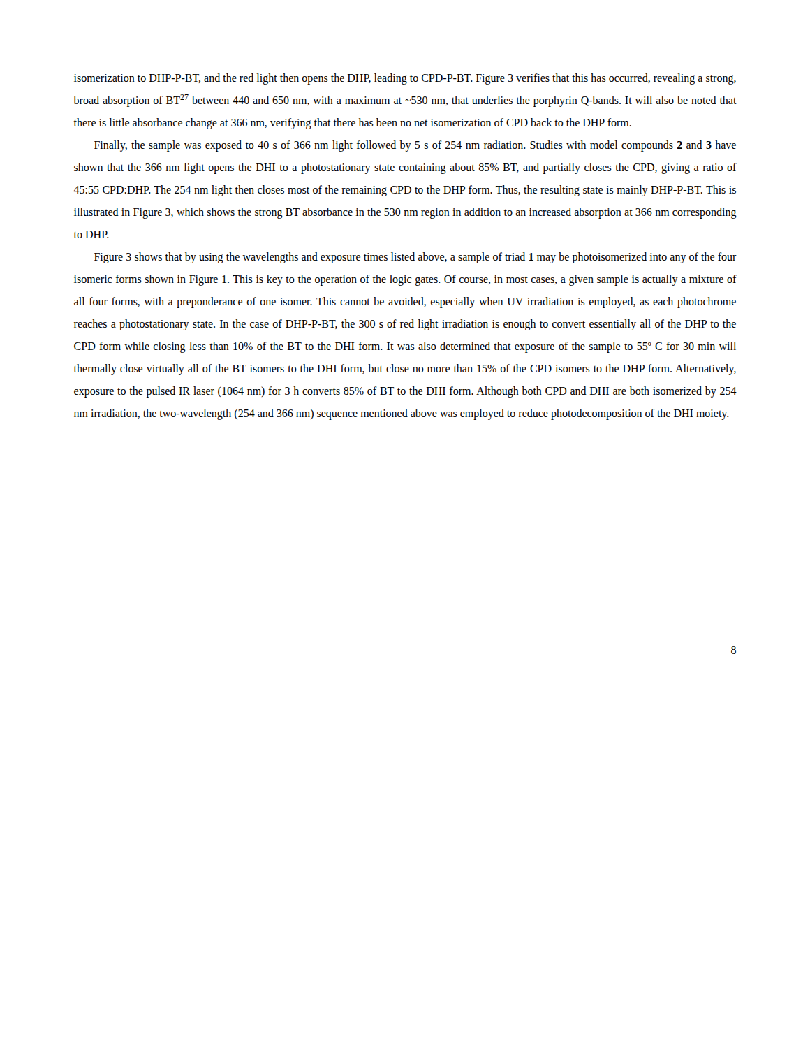isomerization to DHP-P-BT, and the red light then opens the DHP, leading to CPD-P-BT. Figure 3 verifies that this has occurred, revealing a strong, broad absorption of BT27 between 440 and 650 nm, with a maximum at ~530 nm, that underlies the porphyrin Q-bands. It will also be noted that there is little absorbance change at 366 nm, verifying that there has been no net isomerization of CPD back to the DHP form.
Finally, the sample was exposed to 40 s of 366 nm light followed by 5 s of 254 nm radiation. Studies with model compounds 2 and 3 have shown that the 366 nm light opens the DHI to a photostationary state containing about 85% BT, and partially closes the CPD, giving a ratio of 45:55 CPD:DHP. The 254 nm light then closes most of the remaining CPD to the DHP form. Thus, the resulting state is mainly DHP-P-BT. This is illustrated in Figure 3, which shows the strong BT absorbance in the 530 nm region in addition to an increased absorption at 366 nm corresponding to DHP.
Figure 3 shows that by using the wavelengths and exposure times listed above, a sample of triad 1 may be photoisomerized into any of the four isomeric forms shown in Figure 1. This is key to the operation of the logic gates. Of course, in most cases, a given sample is actually a mixture of all four forms, with a preponderance of one isomer. This cannot be avoided, especially when UV irradiation is employed, as each photochrome reaches a photostationary state. In the case of DHP-P-BT, the 300 s of red light irradiation is enough to convert essentially all of the DHP to the CPD form while closing less than 10% of the BT to the DHI form. It was also determined that exposure of the sample to 55º C for 30 min will thermally close virtually all of the BT isomers to the DHI form, but close no more than 15% of the CPD isomers to the DHP form. Alternatively, exposure to the pulsed IR laser (1064 nm) for 3 h converts 85% of BT to the DHI form. Although both CPD and DHI are both isomerized by 254 nm irradiation, the two-wavelength (254 and 366 nm) sequence mentioned above was employed to reduce photodecomposition of the DHI moiety.
8